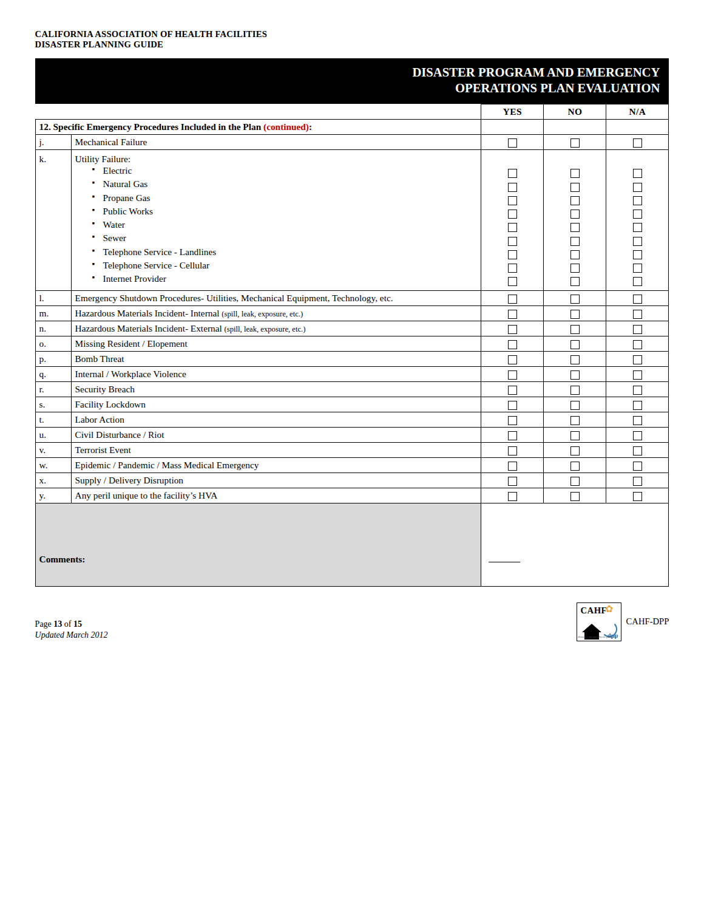CALIFORNIA ASSOCIATION OF HEALTH FACILITIES DISASTER PLANNING GUIDE
DISASTER PROGRAM AND EMERGENCY OPERATIONS PLAN EVALUATION
| | YES | NO | N/A |
| 12. Specific Emergency Procedures Included in the Plan (continued) : | | | |
| j. | Mechanical Failure | | | |
| k. | Utility Failure: Electric Natural Gas Propane Gas Public Works Water Sewer Telephone Service - Landlines Telephone Service - Cellular Internet Provider | | | |
| l. | Emergency Shutdown Procedures- Utilities, Mechanical Equipment, Technology, etc. | | | |
| m. | Hazardous Materials Incident- Internal (spill, leak, exposure, etc.) | | | |
| n. | Hazardous Materials Incident- External (spill, leak, exposure, etc.) | | | |
| o. | Missing Resident / Elopement | | | |
| p. | Bomb Threat | | | |
| q. | Internal / Workplace Violence | | | |
| r. | Security Breach | | | |
| s. | Facility Lockdown | | | |
| t. | Labor Action | | | |
| u. | Civil Disturbance / Riot | | | |
| v. | Terrorist Event | | | |
| w. | Epidemic / Pandemic / Mass Medical Emergency | | | |
| x. | Supply / Delivery Disruption | | | |
| y. | Any peril unique to the facility’s HVA | | | |
| Comments: | |
Page 13 of 15
Updated March 2012
CAHF ✿ dpp disaster preparedness program
CAHF-DPP